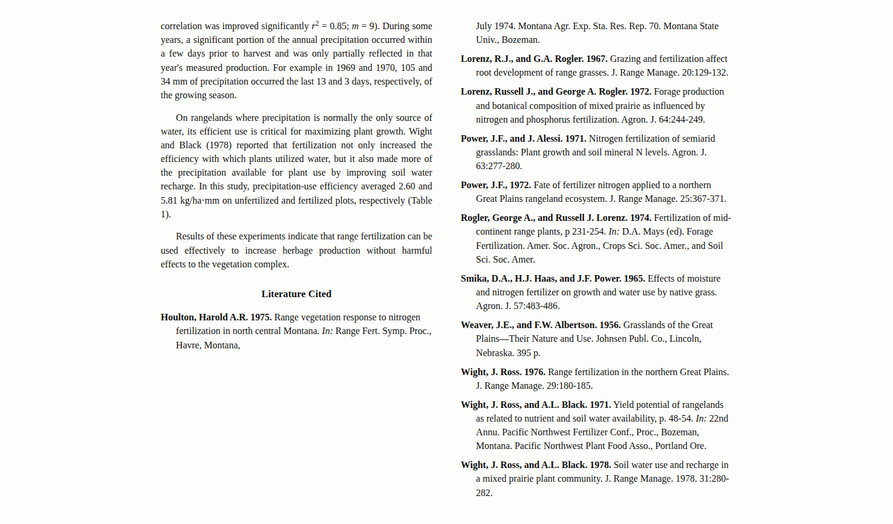correlation was improved significantly r2 = 0.85; m = 9). During some years, a significant portion of the annual precipitation occurred within a few days prior to harvest and was only partially reflected in that year's measured production. For example in 1969 and 1970, 105 and 34 mm of precipitation occurred the last 13 and 3 days, respectively, of the growing season.
On rangelands where precipitation is normally the only source of water, its efficient use is critical for maximizing plant growth. Wight and Black (1978) reported that fertilization not only increased the efficiency with which plants utilized water, but it also made more of the precipitation available for plant use by improving soil water recharge. In this study, precipitation-use efficiency averaged 2.60 and 5.81 kg/ha·mm on unfertilized and fertilized plots, respectively (Table 1).
Results of these experiments indicate that range fertilization can be used effectively to increase herbage production without harmful effects to the vegetation complex.
Literature Cited
Houlton, Harold A.R. 1975. Range vegetation response to nitrogen fertilization in north central Montana. In: Range Fert. Symp. Proc., Havre, Montana,
July 1974. Montana Agr. Exp. Sta. Res. Rep. 70. Montana State Univ., Bozeman.
Lorenz, R.J., and G.A. Rogler. 1967. Grazing and fertilization affect root development of range grasses. J. Range Manage. 20:129-132.
Lorenz, Russell J., and George A. Rogler. 1972. Forage production and botanical composition of mixed prairie as influenced by nitrogen and phosphorus fertilization. Agron. J. 64:244-249.
Power, J.F., and J. Alessi. 1971. Nitrogen fertilization of semiarid grasslands: Plant growth and soil mineral N levels. Agron. J. 63:277-280.
Power, J.F., 1972. Fate of fertilizer nitrogen applied to a northern Great Plains rangeland ecosystem. J. Range Manage. 25:367-371.
Rogler, George A., and Russell J. Lorenz. 1974. Fertilization of mid-continent range plants, p 231-254. In: D.A. Mays (ed). Forage Fertilization. Amer. Soc. Agron., Crops Sci. Soc. Amer., and Soil Sci. Soc. Amer.
Smika, D.A., H.J. Haas, and J.F. Power. 1965. Effects of moisture and nitrogen fertilizer on growth and water use by native grass. Agron. J. 57:483-486.
Weaver, J.E., and F.W. Albertson. 1956. Grasslands of the Great Plains—Their Nature and Use. Johnsen Publ. Co., Lincoln, Nebraska. 395 p.
Wight, J. Ross. 1976. Range fertilization in the northern Great Plains. J. Range Manage. 29:180-185.
Wight, J. Ross, and A.L. Black. 1971. Yield potential of rangelands as related to nutrient and soil water availability, p. 48-54. In: 22nd Annu. Pacific Northwest Fertilizer Conf., Proc., Bozeman, Montana. Pacific Northwest Plant Food Asso., Portland Ore.
Wight, J. Ross, and A.L. Black. 1978. Soil water use and recharge in a mixed prairie plant community. J. Range Manage. 1978. 31:280-282.